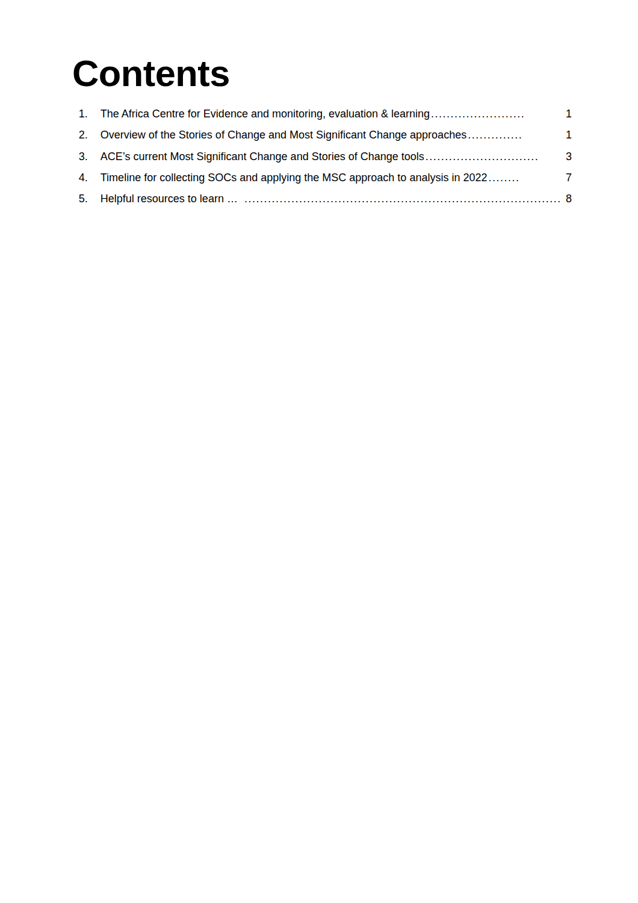Contents
1. The Africa Centre for Evidence and monitoring, evaluation & learning ........................ 1
2. Overview of the Stories of Change and Most Significant Change approaches .............. 1
3. ACE’s current Most Significant Change and Stories of Change tools ............................. 3
4. Timeline for collecting SOCs and applying the MSC approach to analysis in 2022 ........ 7
5. Helpful resources to learn more ..................................................................................... 8